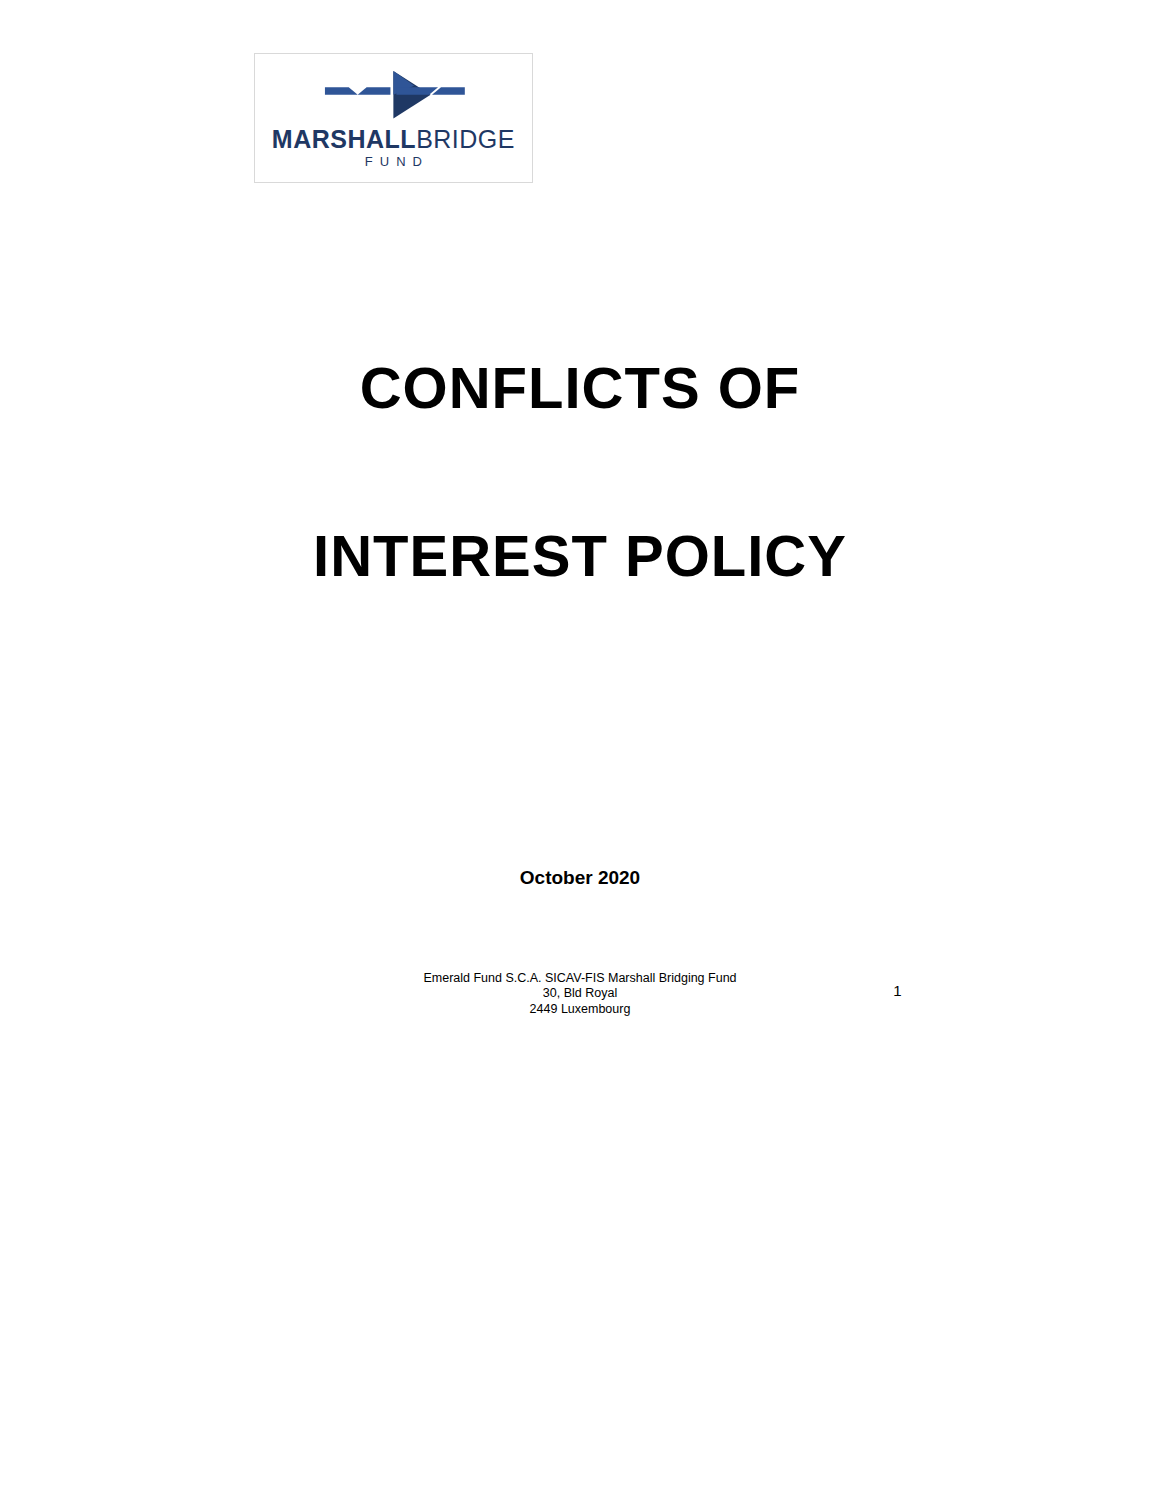MARSHALL BRIDGE
FUND
CONFLICTS OF INTEREST POLICY
October 2020
Emerald Fund S.C.A. SICAV-FIS Marshall Bridging Fund
30, Bld Royal
2449 Luxembourg
1